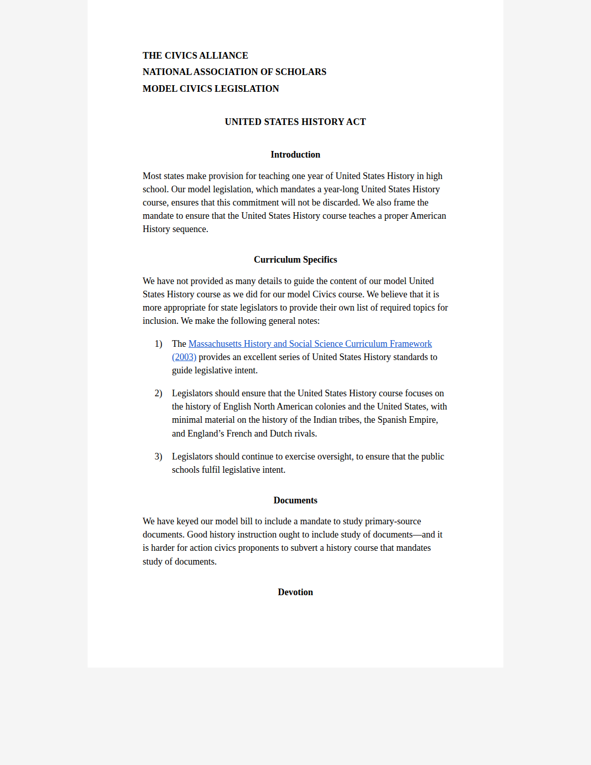THE CIVICS ALLIANCE
NATIONAL ASSOCIATION OF SCHOLARS
MODEL CIVICS LEGISLATION
UNITED STATES HISTORY ACT
Introduction
Most states make provision for teaching one year of United States History in high school. Our model legislation, which mandates a year-long United States History course, ensures that this commitment will not be discarded. We also frame the mandate to ensure that the United States History course teaches a proper American History sequence.
Curriculum Specifics
We have not provided as many details to guide the content of our model United States History course as we did for our model Civics course. We believe that it is more appropriate for state legislators to provide their own list of required topics for inclusion. We make the following general notes:
1) The Massachusetts History and Social Science Curriculum Framework (2003) provides an excellent series of United States History standards to guide legislative intent.
2) Legislators should ensure that the United States History course focuses on the history of English North American colonies and the United States, with minimal material on the history of the Indian tribes, the Spanish Empire, and England’s French and Dutch rivals.
3) Legislators should continue to exercise oversight, to ensure that the public schools fulfil legislative intent.
Documents
We have keyed our model bill to include a mandate to study primary-source documents. Good history instruction ought to include study of documents—and it is harder for action civics proponents to subvert a history course that mandates study of documents.
Devotion